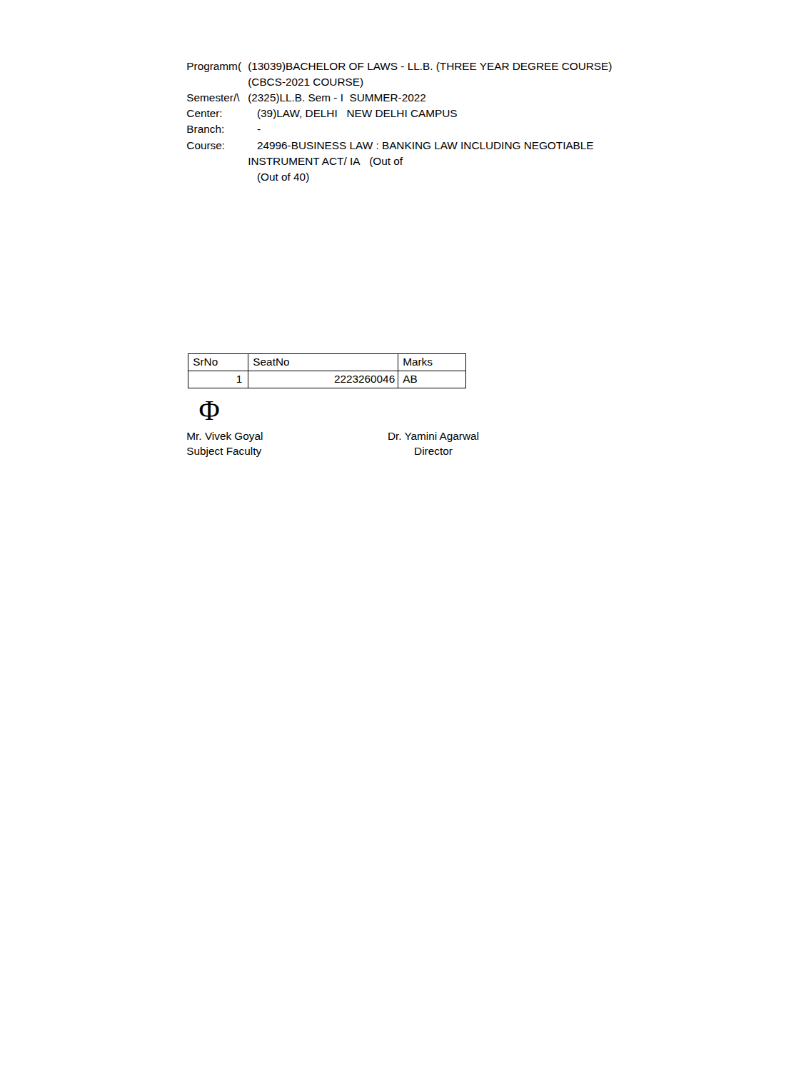Programm(
(13039)BACHELOR OF LAWS - LL.B. (THREE YEAR DEGREE COURSE) (CBCS-2021 COURSE)
Semester/\
(2325)LL.B. Sem - I SUMMER-2022
Center:
(39)LAW, DELHI NEW DELHI CAMPUS
Branch:
-
Course:
24996-BUSINESS LAW : BANKING LAW INCLUDING NEGOTIABLE INSTRUMENT ACT/ IA (Out of
(Out of 40)
| SrNo | SeatNo | Marks |
| --- | --- | --- |
| 1 | 2223260046 | AB |
Φ    
Mr. Vivek Goyal
Subject Faculty
Dr. Yamini Agarwal
Director